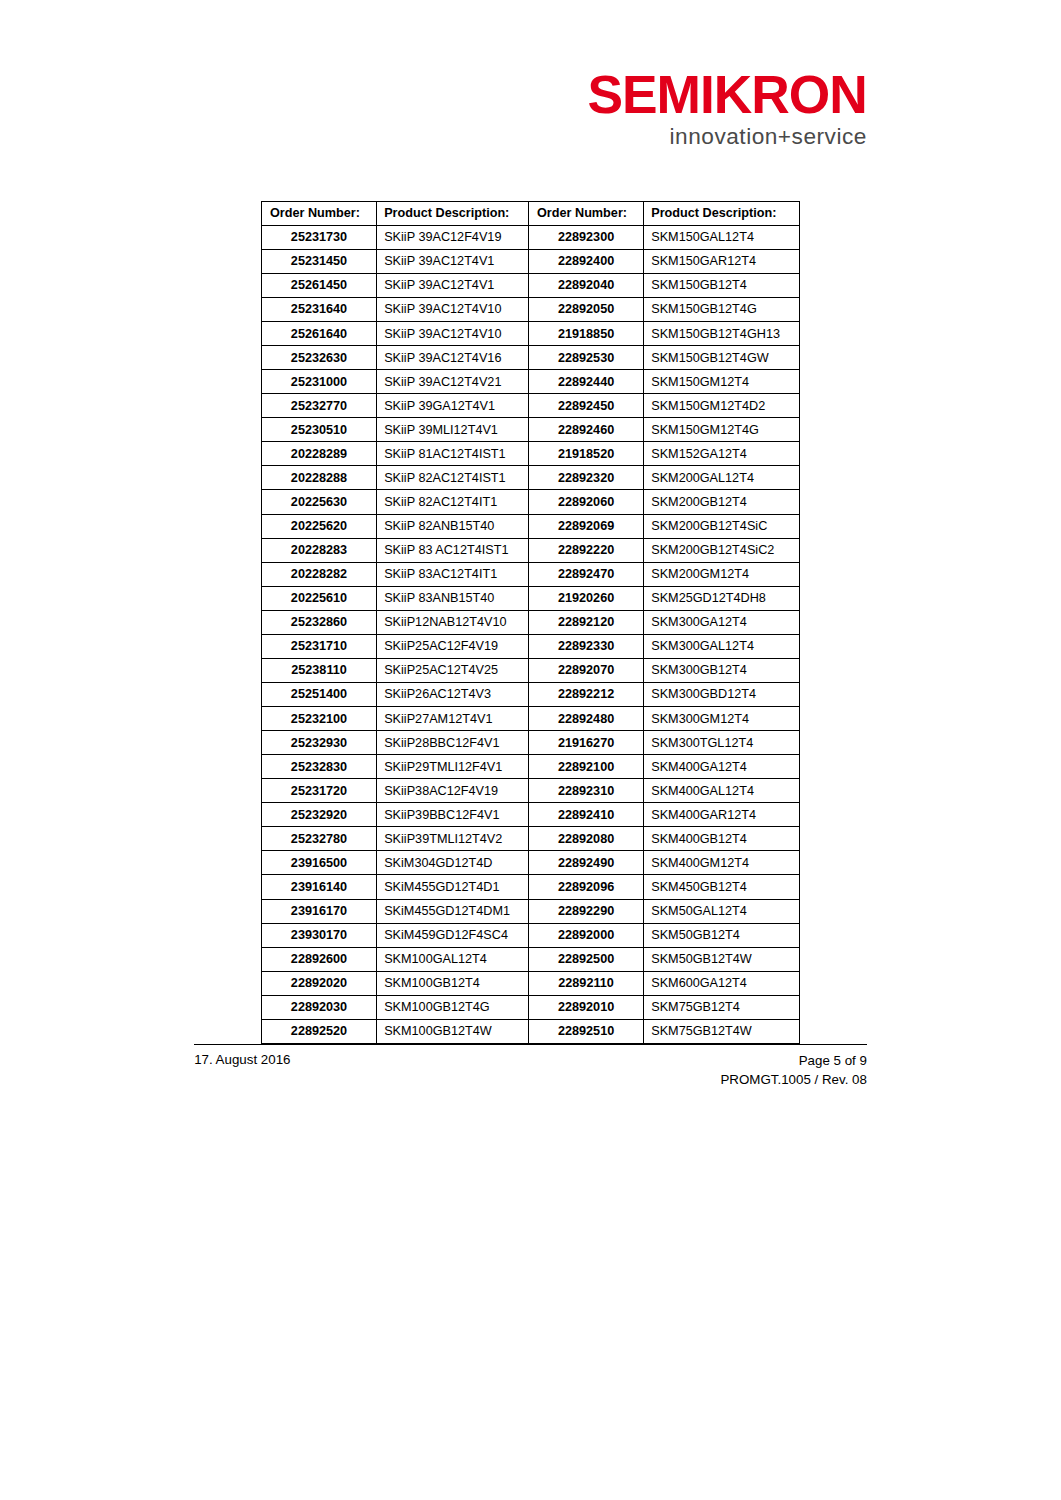SEMIKRON innovation+service
| Order Number: | Product Description: | Order Number: | Product Description: |
| --- | --- | --- | --- |
| 25231730 | SKiiP 39AC12F4V19 | 22892300 | SKM150GAL12T4 |
| 25231450 | SKiiP 39AC12T4V1 | 22892400 | SKM150GAR12T4 |
| 25261450 | SKiiP 39AC12T4V1 | 22892040 | SKM150GB12T4 |
| 25231640 | SKiiP 39AC12T4V10 | 22892050 | SKM150GB12T4G |
| 25261640 | SKiiP 39AC12T4V10 | 21918850 | SKM150GB12T4GH13 |
| 25232630 | SKiiP 39AC12T4V16 | 22892530 | SKM150GB12T4GW |
| 25231000 | SKiiP 39AC12T4V21 | 22892440 | SKM150GM12T4 |
| 25232770 | SKiiP 39GA12T4V1 | 22892450 | SKM150GM12T4D2 |
| 25230510 | SKiiP 39MLI12T4V1 | 22892460 | SKM150GM12T4G |
| 20228289 | SKiiP 81AC12T4IST1 | 21918520 | SKM152GA12T4 |
| 20228288 | SKiiP 82AC12T4IST1 | 22892320 | SKM200GAL12T4 |
| 20225630 | SKiiP 82AC12T4IT1 | 22892060 | SKM200GB12T4 |
| 20225620 | SKiiP 82ANB15T40 | 22892069 | SKM200GB12T4SiC |
| 20228283 | SKiiP 83 AC12T4IST1 | 22892220 | SKM200GB12T4SiC2 |
| 20228282 | SKiiP 83AC12T4IT1 | 22892470 | SKM200GM12T4 |
| 20225610 | SKiiP 83ANB15T40 | 21920260 | SKM25GD12T4DH8 |
| 25232860 | SKiiP12NAB12T4V10 | 22892120 | SKM300GA12T4 |
| 25231710 | SKiiP25AC12F4V19 | 22892330 | SKM300GAL12T4 |
| 25238110 | SKiiP25AC12T4V25 | 22892070 | SKM300GB12T4 |
| 25251400 | SKiiP26AC12T4V3 | 22892212 | SKM300GBD12T4 |
| 25232100 | SKiiP27AM12T4V1 | 22892480 | SKM300GM12T4 |
| 25232930 | SKiiP28BBC12F4V1 | 21916270 | SKM300TGL12T4 |
| 25232830 | SKiiP29TMLI12F4V1 | 22892100 | SKM400GA12T4 |
| 25231720 | SKiiP38AC12F4V19 | 22892310 | SKM400GAL12T4 |
| 25232920 | SKiiP39BBC12F4V1 | 22892410 | SKM400GAR12T4 |
| 25232780 | SKiiP39TMLI12T4V2 | 22892080 | SKM400GB12T4 |
| 23916500 | SKiM304GD12T4D | 22892490 | SKM400GM12T4 |
| 23916140 | SKiM455GD12T4D1 | 22892096 | SKM450GB12T4 |
| 23916170 | SKiM455GD12T4DM1 | 22892290 | SKM50GAL12T4 |
| 23930170 | SKiM459GD12F4SC4 | 22892000 | SKM50GB12T4 |
| 22892600 | SKM100GAL12T4 | 22892500 | SKM50GB12T4W |
| 22892020 | SKM100GB12T4 | 22892110 | SKM600GA12T4 |
| 22892030 | SKM100GB12T4G | 22892010 | SKM75GB12T4 |
| 22892520 | SKM100GB12T4W | 22892510 | SKM75GB12T4W |
17. August 2016
Page 5 of 9
PROMGT.1005 / Rev. 08